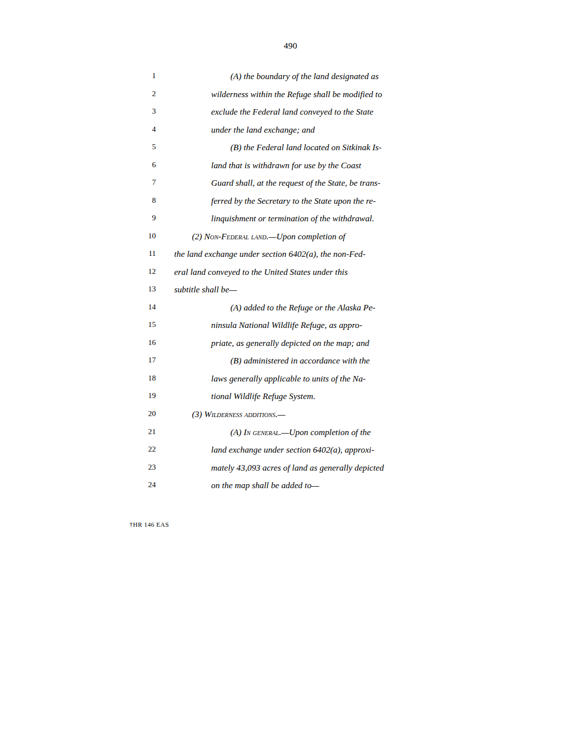490
| 1 | (A) the boundary of the land designated as |
| 2 | wilderness within the Refuge shall be modified to |
| 3 | exclude the Federal land conveyed to the State |
| 4 | under the land exchange; and |
| 5 | (B) the Federal land located on Sitkinak Is- |
| 6 | land that is withdrawn for use by the Coast |
| 7 | Guard shall, at the request of the State, be trans- |
| 8 | ferred by the Secretary to the State upon the re- |
| 9 | linquishment or termination of the withdrawal. |
| 10 | (2) Non-Federal land. —Upon completion of |
| 11 | the land exchange under section 6402(a), the non-Fed- |
| 12 | eral land conveyed to the United States under this |
| 13 | subtitle shall be— |
| 14 | (A) added to the Refuge or the Alaska Pe- |
| 15 | ninsula National Wildlife Refuge, as appro- |
| 16 | priate, as generally depicted on the map; and |
| 17 | (B) administered in accordance with the |
| 18 | laws generally applicable to units of the Na- |
| 19 | tional Wildlife Refuge System. |
| 20 | (3) Wilderness additions. — |
| 21 | (A) In general. —Upon completion of the |
| 22 | land exchange under section 6402(a), approxi- |
| 23 | mately 43,093 acres of land as generally depicted |
| 24 | on the map shall be added to— |
†HR 146 EAS